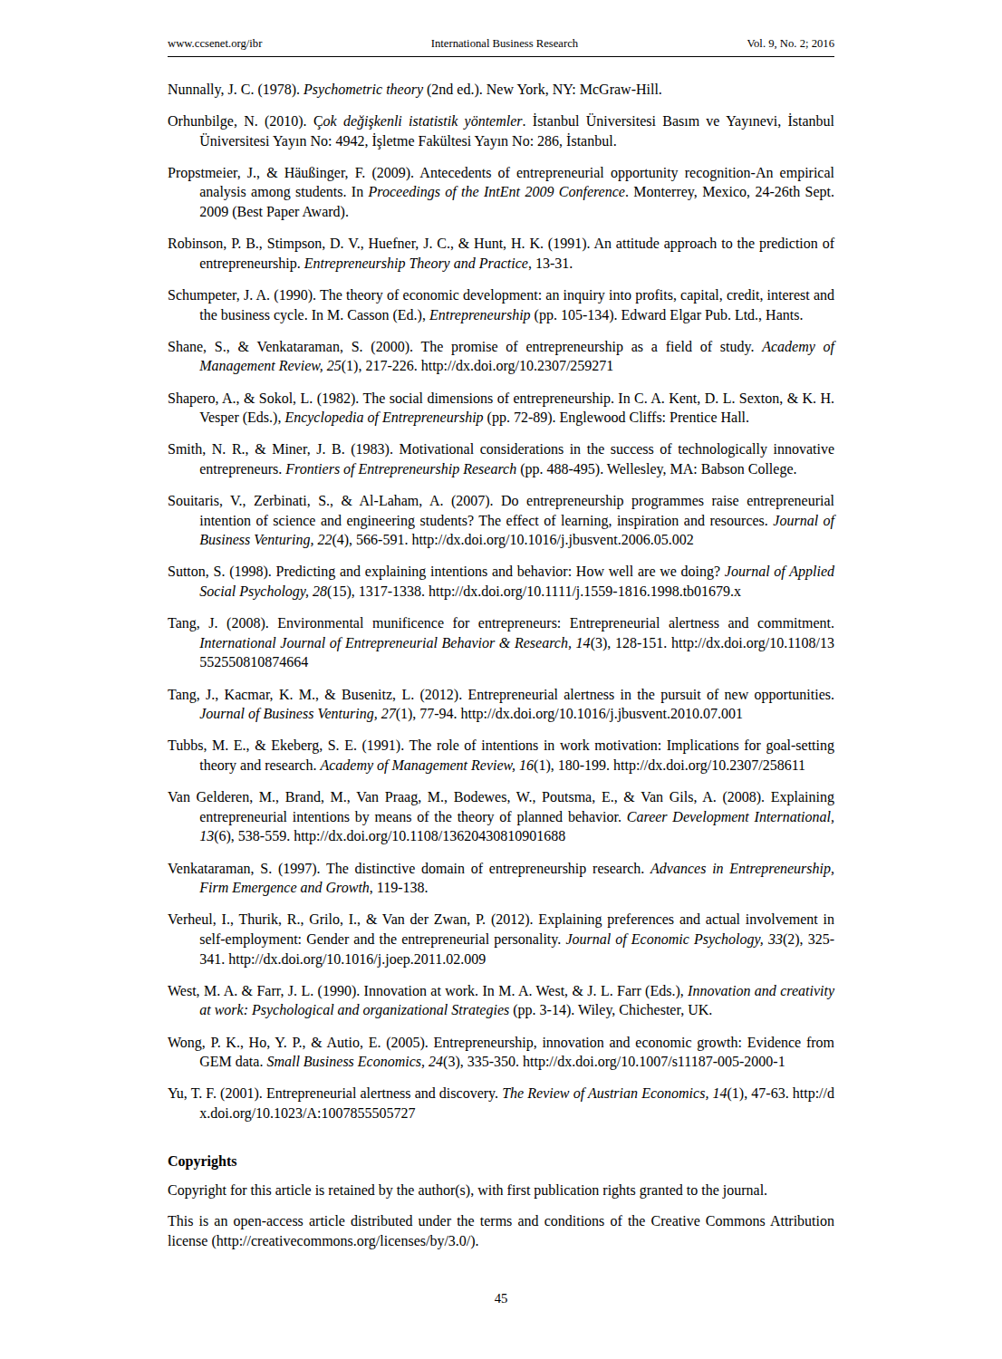www.ccsenet.org/ibr International Business Research Vol. 9, No. 2; 2016
Nunnally, J. C. (1978). Psychometric theory (2nd ed.). New York, NY: McGraw-Hill.
Orhunbilge, N. (2010). Çok değişkenli istatistik yöntemler. İstanbul Üniversitesi Basım ve Yayınevi, İstanbul Üniversitesi Yayın No: 4942, İşletme Fakültesi Yayın No: 286, İstanbul.
Propstmeier, J., & Häußinger, F. (2009). Antecedents of entrepreneurial opportunity recognition-An empirical analysis among students. In Proceedings of the IntEnt 2009 Conference. Monterrey, Mexico, 24-26th Sept. 2009 (Best Paper Award).
Robinson, P. B., Stimpson, D. V., Huefner, J. C., & Hunt, H. K. (1991). An attitude approach to the prediction of entrepreneurship. Entrepreneurship Theory and Practice, 13-31.
Schumpeter, J. A. (1990). The theory of economic development: an inquiry into profits, capital, credit, interest and the business cycle. In M. Casson (Ed.), Entrepreneurship (pp. 105-134). Edward Elgar Pub. Ltd., Hants.
Shane, S., & Venkataraman, S. (2000). The promise of entrepreneurship as a field of study. Academy of Management Review, 25(1), 217-226. http://dx.doi.org/10.2307/259271
Shapero, A., & Sokol, L. (1982). The social dimensions of entrepreneurship. In C. A. Kent, D. L. Sexton, & K. H. Vesper (Eds.), Encyclopedia of Entrepreneurship (pp. 72-89). Englewood Cliffs: Prentice Hall.
Smith, N. R., & Miner, J. B. (1983). Motivational considerations in the success of technologically innovative entrepreneurs. Frontiers of Entrepreneurship Research (pp. 488-495). Wellesley, MA: Babson College.
Souitaris, V., Zerbinati, S., & Al-Laham, A. (2007). Do entrepreneurship programmes raise entrepreneurial intention of science and engineering students? The effect of learning, inspiration and resources. Journal of Business Venturing, 22(4), 566-591. http://dx.doi.org/10.1016/j.jbusvent.2006.05.002
Sutton, S. (1998). Predicting and explaining intentions and behavior: How well are we doing? Journal of Applied Social Psychology, 28(15), 1317-1338. http://dx.doi.org/10.1111/j.1559-1816.1998.tb01679.x
Tang, J. (2008). Environmental munificence for entrepreneurs: Entrepreneurial alertness and commitment. International Journal of Entrepreneurial Behavior & Research, 14(3), 128-151. http://dx.doi.org/10.1108/13552550810874664
Tang, J., Kacmar, K. M., & Busenitz, L. (2012). Entrepreneurial alertness in the pursuit of new opportunities. Journal of Business Venturing, 27(1), 77-94. http://dx.doi.org/10.1016/j.jbusvent.2010.07.001
Tubbs, M. E., & Ekeberg, S. E. (1991). The role of intentions in work motivation: Implications for goal-setting theory and research. Academy of Management Review, 16(1), 180-199. http://dx.doi.org/10.2307/258611
Van Gelderen, M., Brand, M., Van Praag, M., Bodewes, W., Poutsma, E., & Van Gils, A. (2008). Explaining entrepreneurial intentions by means of the theory of planned behavior. Career Development International, 13(6), 538-559. http://dx.doi.org/10.1108/13620430810901688
Venkataraman, S. (1997). The distinctive domain of entrepreneurship research. Advances in Entrepreneurship, Firm Emergence and Growth, 119-138.
Verheul, I., Thurik, R., Grilo, I., & Van der Zwan, P. (2012). Explaining preferences and actual involvement in self-employment: Gender and the entrepreneurial personality. Journal of Economic Psychology, 33(2), 325-341. http://dx.doi.org/10.1016/j.joep.2011.02.009
West, M. A. & Farr, J. L. (1990). Innovation at work. In M. A. West, & J. L. Farr (Eds.), Innovation and creativity at work: Psychological and organizational Strategies (pp. 3-14). Wiley, Chichester, UK.
Wong, P. K., Ho, Y. P., & Autio, E. (2005). Entrepreneurship, innovation and economic growth: Evidence from GEM data. Small Business Economics, 24(3), 335-350. http://dx.doi.org/10.1007/s11187-005-2000-1
Yu, T. F. (2001). Entrepreneurial alertness and discovery. The Review of Austrian Economics, 14(1), 47-63. http://dx.doi.org/10.1023/A:1007855505727
Copyrights
Copyright for this article is retained by the author(s), with first publication rights granted to the journal.
This is an open-access article distributed under the terms and conditions of the Creative Commons Attribution license (http://creativecommons.org/licenses/by/3.0/).
45